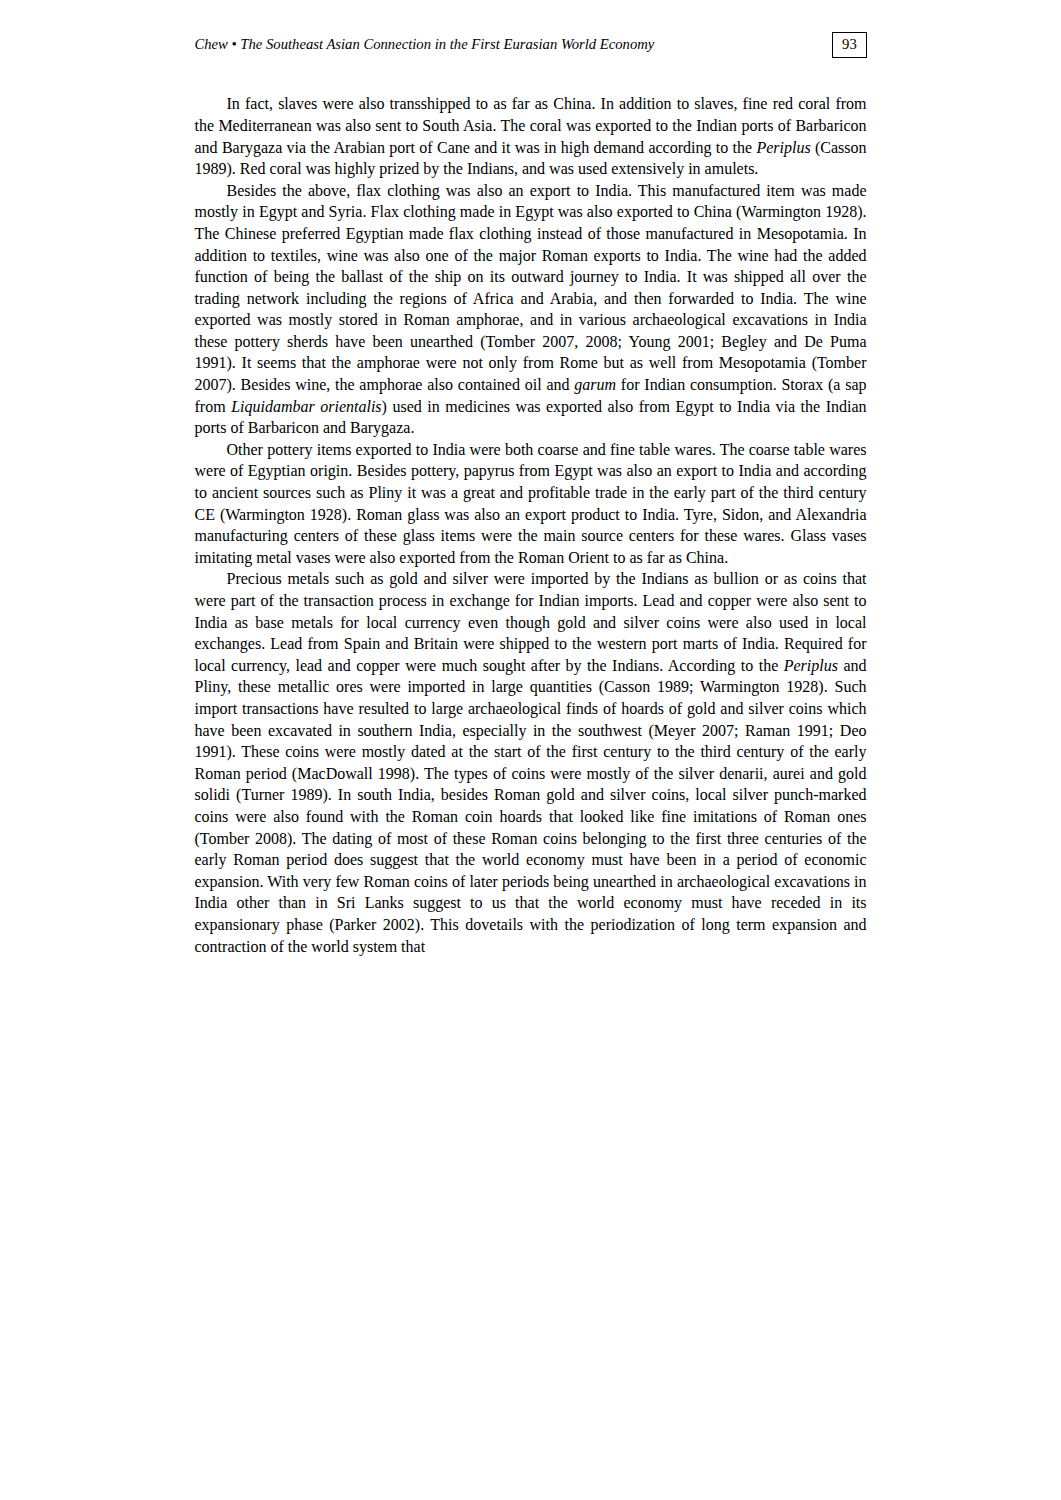Chew • The Southeast Asian Connection in the First Eurasian World Economy 93
In fact, slaves were also transshipped to as far as China. In addition to slaves, fine red coral from the Mediterranean was also sent to South Asia. The coral was exported to the Indian ports of Barbaricon and Barygaza via the Arabian port of Cane and it was in high demand according to the Periplus (Casson 1989). Red coral was highly prized by the Indians, and was used extensively in amulets.
Besides the above, flax clothing was also an export to India. This manufactured item was made mostly in Egypt and Syria. Flax clothing made in Egypt was also exported to China (Warmington 1928). The Chinese preferred Egyptian made flax clothing instead of those manufactured in Mesopotamia. In addition to textiles, wine was also one of the major Roman exports to India. The wine had the added function of being the ballast of the ship on its outward journey to India. It was shipped all over the trading network including the regions of Africa and Arabia, and then forwarded to India. The wine exported was mostly stored in Roman amphorae, and in various archaeological excavations in India these pottery sherds have been unearthed (Tomber 2007, 2008; Young 2001; Begley and De Puma 1991). It seems that the amphorae were not only from Rome but as well from Mesopotamia (Tomber 2007). Besides wine, the amphorae also contained oil and garum for Indian consumption. Storax (a sap from Liquidambar orientalis) used in medicines was exported also from Egypt to India via the Indian ports of Barbaricon and Barygaza.
Other pottery items exported to India were both coarse and fine table wares. The coarse table wares were of Egyptian origin. Besides pottery, papyrus from Egypt was also an export to India and according to ancient sources such as Pliny it was a great and profitable trade in the early part of the third century CE (Warmington 1928). Roman glass was also an export product to India. Tyre, Sidon, and Alexandria manufacturing centers of these glass items were the main source centers for these wares. Glass vases imitating metal vases were also exported from the Roman Orient to as far as China.
Precious metals such as gold and silver were imported by the Indians as bullion or as coins that were part of the transaction process in exchange for Indian imports. Lead and copper were also sent to India as base metals for local currency even though gold and silver coins were also used in local exchanges. Lead from Spain and Britain were shipped to the western port marts of India. Required for local currency, lead and copper were much sought after by the Indians. According to the Periplus and Pliny, these metallic ores were imported in large quantities (Casson 1989; Warmington 1928). Such import transactions have resulted to large archaeological finds of hoards of gold and silver coins which have been excavated in southern India, especially in the southwest (Meyer 2007; Raman 1991; Deo 1991). These coins were mostly dated at the start of the first century to the third century of the early Roman period (MacDowall 1998). The types of coins were mostly of the silver denarii, aurei and gold solidi (Turner 1989). In south India, besides Roman gold and silver coins, local silver punch-marked coins were also found with the Roman coin hoards that looked like fine imitations of Roman ones (Tomber 2008). The dating of most of these Roman coins belonging to the first three centuries of the early Roman period does suggest that the world economy must have been in a period of economic expansion. With very few Roman coins of later periods being unearthed in archaeological excavations in India other than in Sri Lanks suggest to us that the world economy must have receded in its expansionary phase (Parker 2002). This dovetails with the periodization of long term expansion and contraction of the world system that